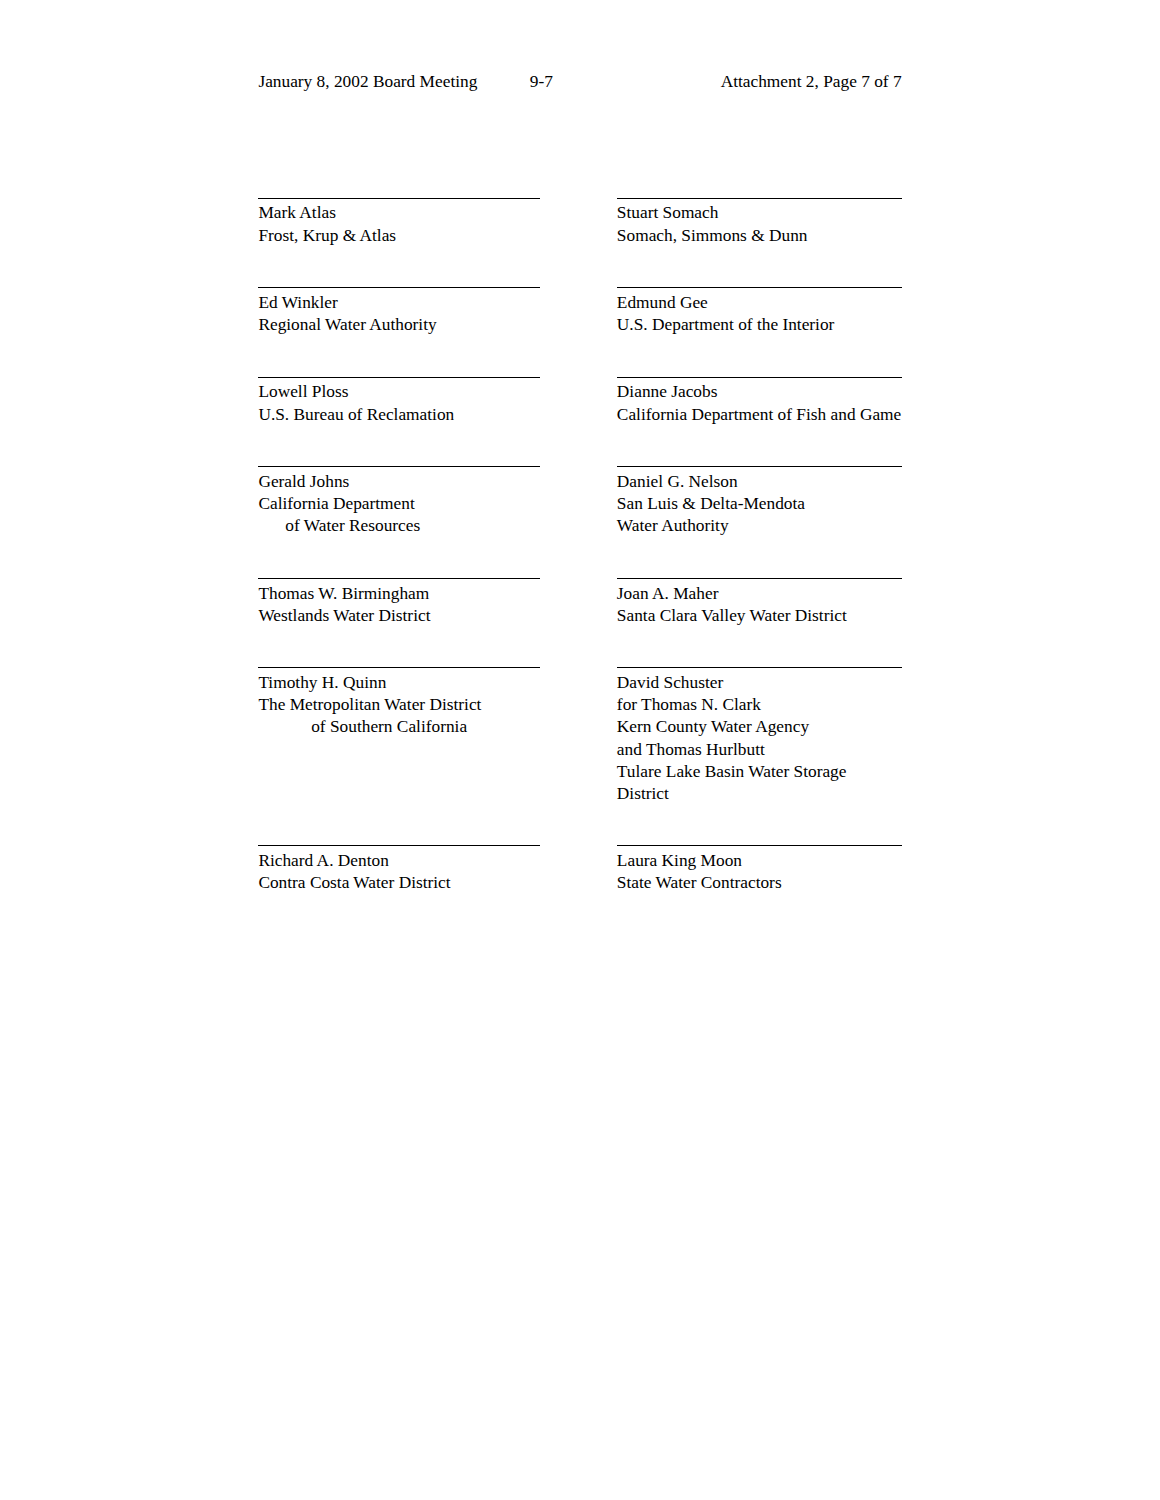January 8, 2002 Board Meeting
9-7
Attachment 2, Page 7 of 7
| Mark Atlas Frost, Krup & Atlas | Stuart Somach Somach, Simmons & Dunn |
| Ed Winkler Regional Water Authority | Edmund Gee U.S. Department of the Interior |
| Lowell Ploss U.S. Bureau of Reclamation | Dianne Jacobs California Department of Fish and Game |
| Gerald Johns California Department of Water Resources | Daniel G. Nelson San Luis & Delta-Mendota Water Authority |
| Thomas W. Birmingham Westlands Water District | Joan A. Maher Santa Clara Valley Water District |
| Timothy H. Quinn The Metropolitan Water District of Southern California | David Schuster for Thomas N. Clark Kern County Water Agency and Thomas Hurlbutt Tulare Lake Basin Water Storage District |
| Richard A. Denton Contra Costa Water District | Laura King Moon State Water Contractors |